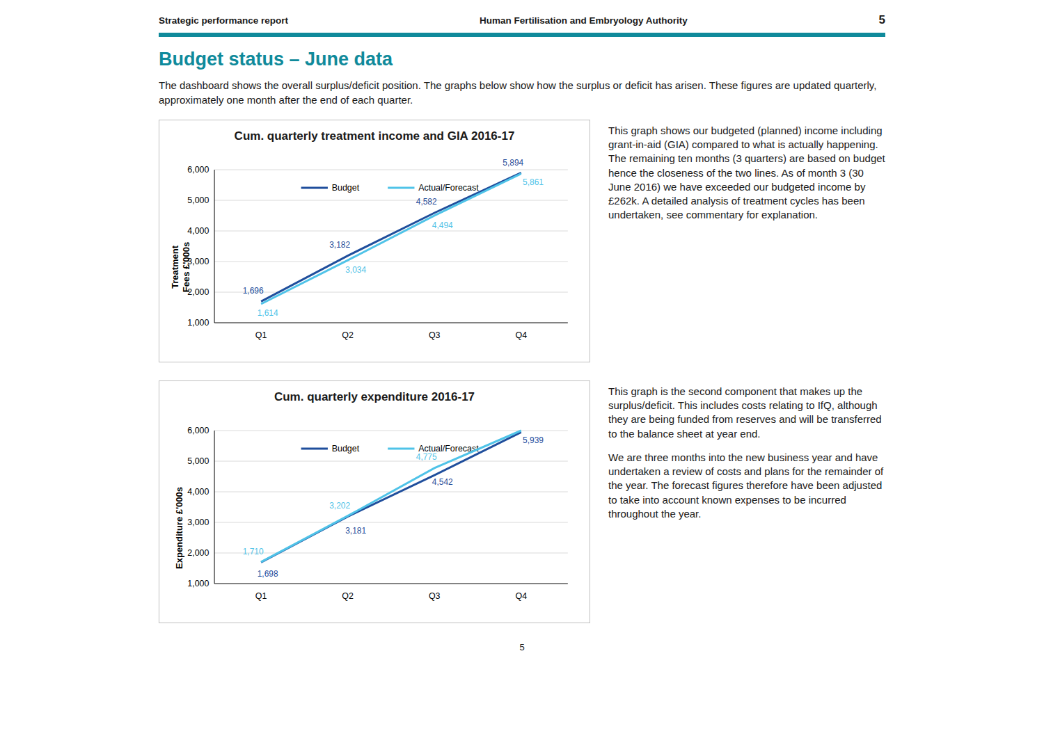Strategic performance report
Human Fertilisation and Embryology Authority
5
Budget status – June data
The dashboard shows the overall surplus/deficit position. The graphs below show how the surplus or deficit has arisen. These figures are updated quarterly, approximately one month after the end of each quarter.
Cum. quarterly treatment income and GIA 2016-17
Treatment Fees £'000s 6,000 5,000 4,000 3,000 2,000 1,000 Q1 Q2 Q3 Q4 Budget Actual/Forecast 1,696 1,614 3,182 3,034 4,582 4,494 5,894 5,861
This graph shows our budgeted (planned) income including grant-in-aid (GIA) compared to what is actually happening. The remaining ten months (3 quarters) are based on budget hence the closeness of the two lines. As of month 3 (30 June 2016) we have exceeded our budgeted income by £262k. A detailed analysis of treatment cycles has been undertaken, see commentary for explanation.
Cum. quarterly expenditure 2016-17
Expenditure £'000s 6,000 5,000 4,000 3,000 2,000 1,000 Q1 Q2 Q3 Q4 Budget Actual/Forecast 1,710 1,698 3,202 3,181 4,775 4,542 5,939
This graph is the second component that makes up the surplus/deficit. This includes costs relating to IfQ, although they are being funded from reserves and will be transferred to the balance sheet at year end.
We are three months into the new business year and have undertaken a review of costs and plans for the remainder of the year. The forecast figures therefore have been adjusted to take into account known expenses to be incurred throughout the year.
5